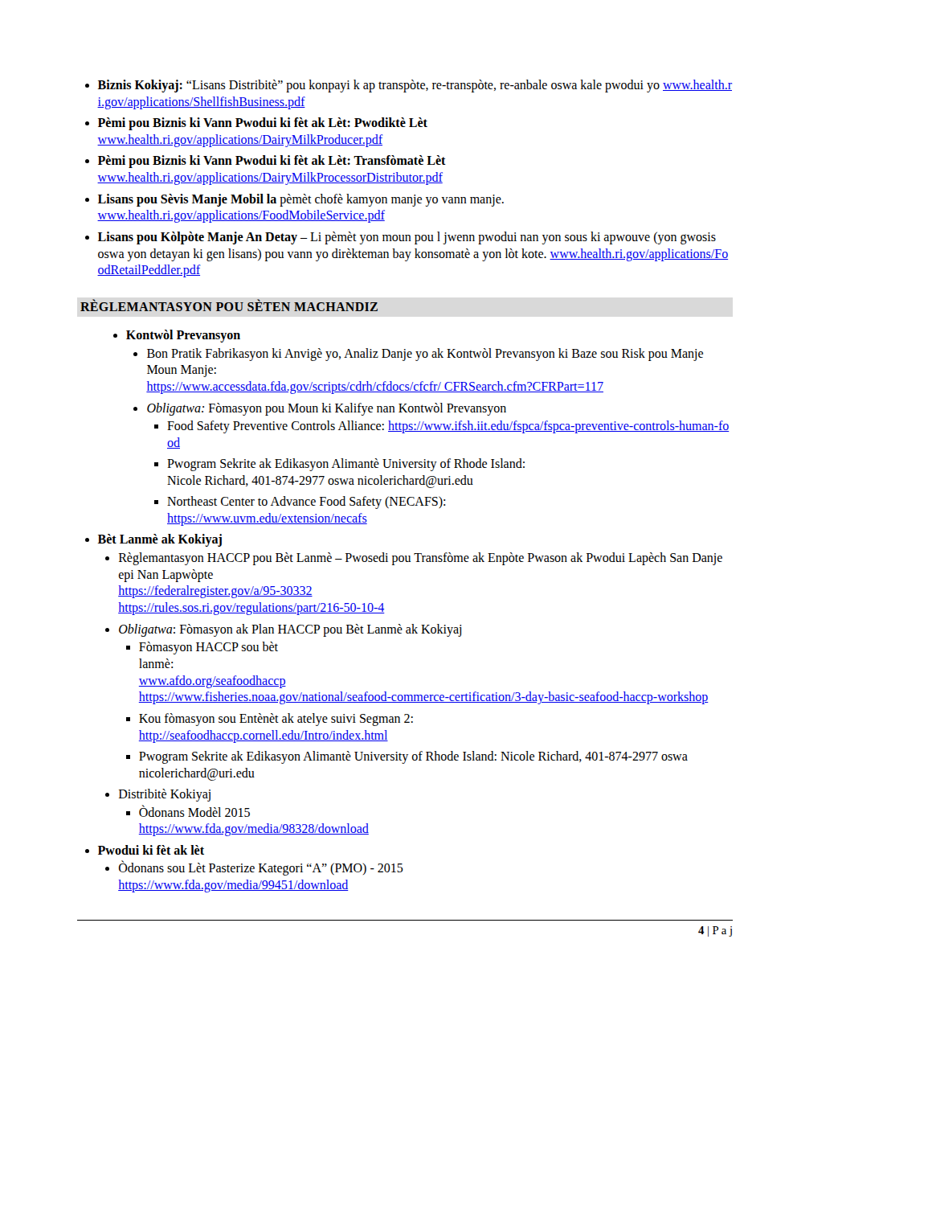Biznis Kokiyaj: “Lisans Distribitè” pou konpayi k ap transpòte, re-transpòte, re-anbale oswa kale pwodui yo www.health.ri.gov/applications/ShellfishBusiness.pdf
Pèmi pou Biznis ki Vann Pwodui ki fèt ak Lèt: Pwodiktè Lèt
www.health.ri.gov/applications/DairyMilkProducer.pdf
Pèmi pou Biznis ki Vann Pwodui ki fèt ak Lèt: Transfòmatè Lèt
www.health.ri.gov/applications/DairyMilkProcessorDistributor.pdf
Lisans pou Sèvis Manje Mobil la pèmèt chofè kamyon manje yo vann manje.
www.health.ri.gov/applications/FoodMobileService.pdf
Lisans pou Kòlpòte Manje An Detay – Li pèmèt yon moun pou l jwenn pwodui nan yon sous ki apwouve (yon gwosis oswa yon detayan ki gen lisans) pou vann yo dirèkteman bay konsomatè a yon lòt kote. www.health.ri.gov/applications/FoodRetailPeddler.pdf
RÈGLEMANTASYON POU SÈTEN MACHANDIZ
Kontwòl Prevansyon
Bon Pratik Fabrikasyon ki Anvigè yo, Analiz Danje yo ak Kontwòl Prevansyon ki Baze sou Risk pou Manje Moun Manje:
https://www.accessdata.fda.gov/scripts/cdrh/cfdocs/cfcfr/ CFRSearch.cfm?CFRPart=117
Obligatwa: Fòmasyon pou Moun ki Kalifye nan Kontwòl Prevansyon
Food Safety Preventive Controls Alliance: https://www.ifsh.iit.edu/fspca/fspca-preventive-controls-human-food
Pwogram Sekrite ak Edikasyon Alimantè University of Rhode Island:
Nicole Richard, 401-874-2977 oswa nicolerichard@uri.edu
Northeast Center to Advance Food Safety (NECAFS):
https://www.uvm.edu/extension/necafs
Bèt Lanmè ak Kokiyaj
Règlemantasyon HACCP pou Bèt Lanmè – Pwosedi pou Transfòme ak Enpòte Pwason ak Pwodui Lapèch San Danje epi Nan Lapwòpte
https://federalregister.gov/a/95-30332
https://rules.sos.ri.gov/regulations/part/216-50-10-4
Obligatwa: Fòmasyon ak Plan HACCP pou Bèt Lanmè ak Kokiyaj
Fòmasyon HACCP sou bèt
lanmè:
www.afdo.org/seafoodhaccp
https://www.fisheries.noaa.gov/national/seafood-commerce-certification/3-day-basic-seafood-haccp-workshop
Kou fòmasyon sou Entènèt ak atelye suivi Segman 2:
http://seafoodhaccp.cornell.edu/Intro/index.html
Pwogram Sekrite ak Edikasyon Alimantè University of Rhode Island: Nicole Richard, 401-874-2977 oswa nicolerichard@uri.edu
Distribitè Kokiyaj
Òdonans Modèl 2015
https://www.fda.gov/media/98328/download
Pwodui ki fèt ak lèt
Òdonans sou Lèt Pasterize Kategori “A” (PMO) - 2015
https://www.fda.gov/media/99451/download
4 | P a j